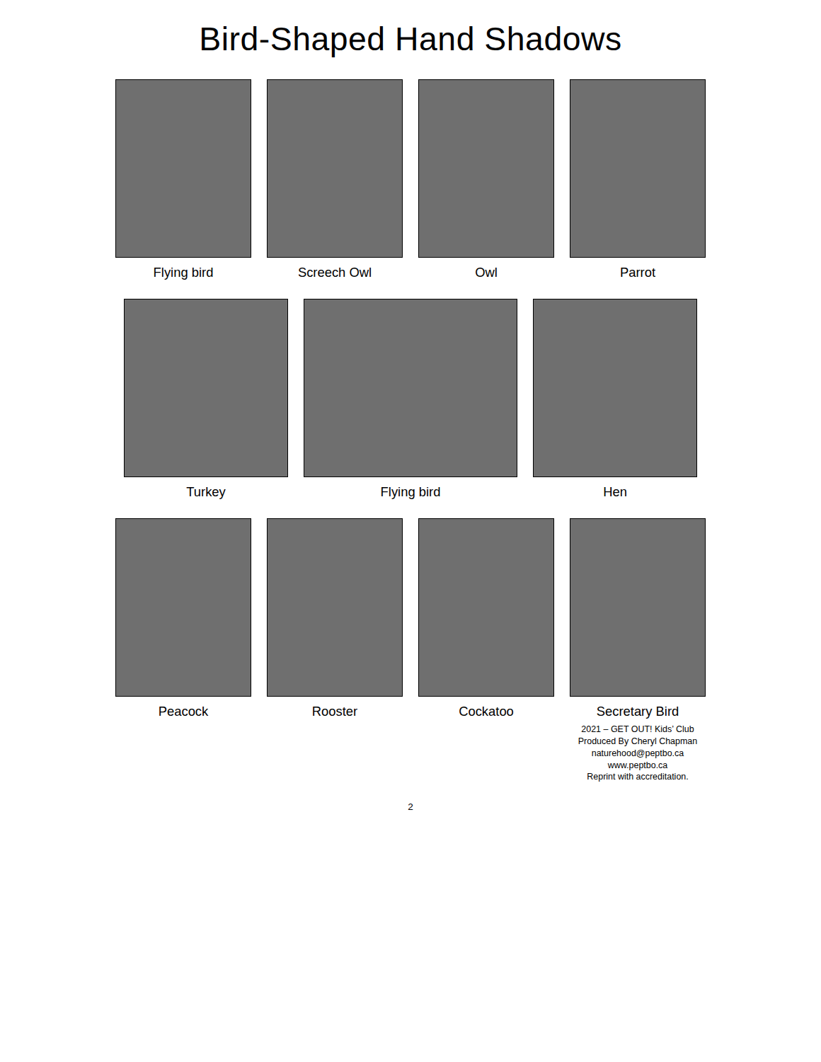Bird-Shaped Hand Shadows
Flying bird
Screech Owl
Owl
Parrot
Turkey
Flying bird
Hen
Peacock
Rooster
Cockatoo
Secretary Bird
2021 – GET OUT! Kids’ Club
Produced By Cheryl Chapman
naturehood@peptbo.ca
www.peptbo.ca
Reprint with accreditation.
2